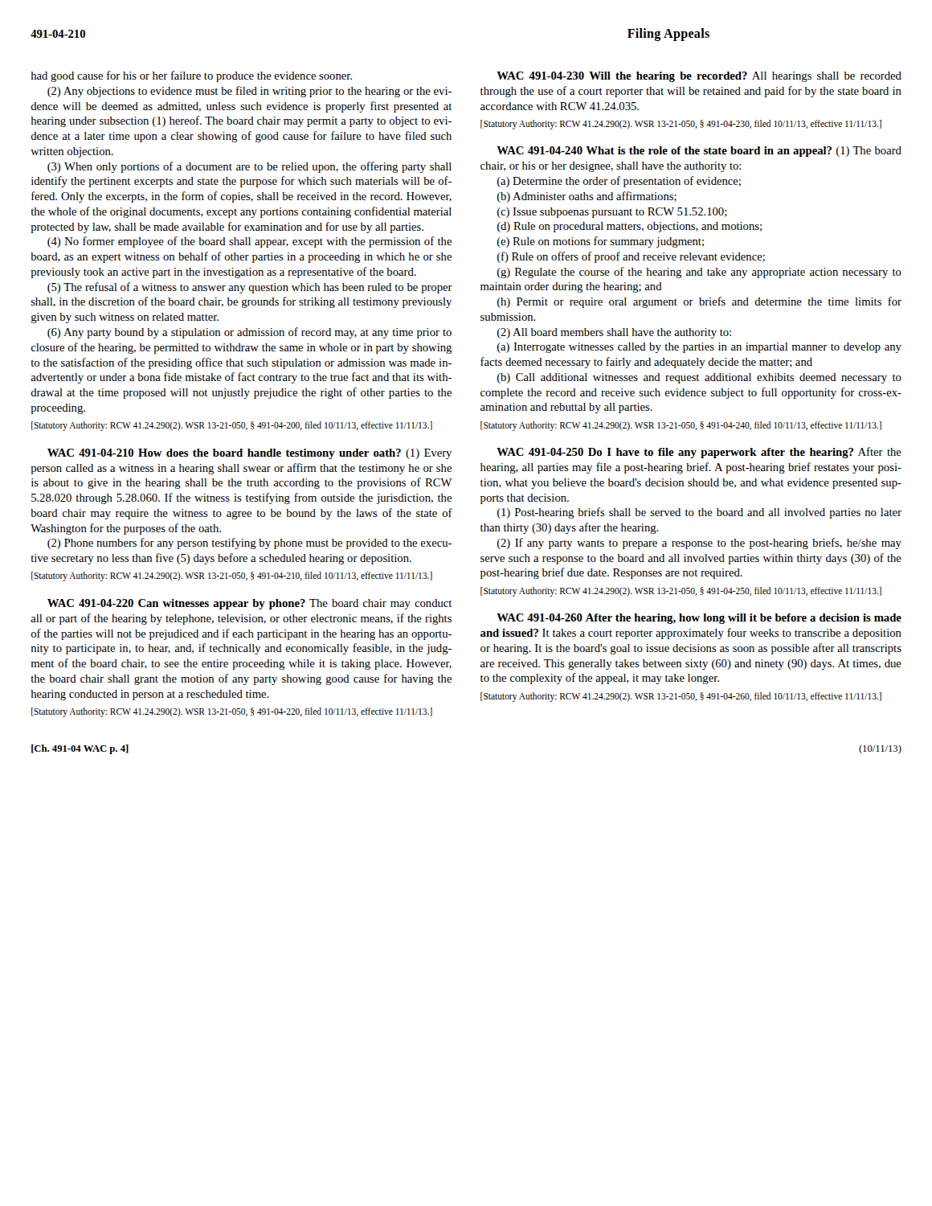491-04-210 Filing Appeals
had good cause for his or her failure to produce the evidence sooner.
(2) Any objections to evidence must be filed in writing prior to the hearing or the evidence will be deemed as admitted, unless such evidence is properly first presented at hearing under subsection (1) hereof. The board chair may permit a party to object to evidence at a later time upon a clear showing of good cause for failure to have filed such written objection.
(3) When only portions of a document are to be relied upon, the offering party shall identify the pertinent excerpts and state the purpose for which such materials will be offered. Only the excerpts, in the form of copies, shall be received in the record. However, the whole of the original documents, except any portions containing confidential material protected by law, shall be made available for examination and for use by all parties.
(4) No former employee of the board shall appear, except with the permission of the board, as an expert witness on behalf of other parties in a proceeding in which he or she previously took an active part in the investigation as a representative of the board.
(5) The refusal of a witness to answer any question which has been ruled to be proper shall, in the discretion of the board chair, be grounds for striking all testimony previously given by such witness on related matter.
(6) Any party bound by a stipulation or admission of record may, at any time prior to closure of the hearing, be permitted to withdraw the same in whole or in part by showing to the satisfaction of the presiding office that such stipulation or admission was made inadvertently or under a bona fide mistake of fact contrary to the true fact and that its withdrawal at the time proposed will not unjustly prejudice the right of other parties to the proceeding.
[Statutory Authority: RCW 41.24.290(2). WSR 13-21-050, § 491-04-200, filed 10/11/13, effective 11/11/13.]
WAC 491-04-210 How does the board handle testimony under oath? (1) Every person called as a witness in a hearing shall swear or affirm that the testimony he or she is about to give in the hearing shall be the truth according to the provisions of RCW 5.28.020 through 5.28.060. If the witness is testifying from outside the jurisdiction, the board chair may require the witness to agree to be bound by the laws of the state of Washington for the purposes of the oath.
(2) Phone numbers for any person testifying by phone must be provided to the executive secretary no less than five (5) days before a scheduled hearing or deposition.
[Statutory Authority: RCW 41.24.290(2). WSR 13-21-050, § 491-04-210, filed 10/11/13, effective 11/11/13.]
WAC 491-04-220 Can witnesses appear by phone? The board chair may conduct all or part of the hearing by telephone, television, or other electronic means, if the rights of the parties will not be prejudiced and if each participant in the hearing has an opportunity to participate in, to hear, and, if technically and economically feasible, in the judgment of the board chair, to see the entire proceeding while it is taking place. However, the board chair shall grant the motion of any party showing good cause for having the hearing conducted in person at a rescheduled time.
[Statutory Authority: RCW 41.24.290(2). WSR 13-21-050, § 491-04-220, filed 10/11/13, effective 11/11/13.]
WAC 491-04-230 Will the hearing be recorded? All hearings shall be recorded through the use of a court reporter that will be retained and paid for by the state board in accordance with RCW 41.24.035.
[Statutory Authority: RCW 41.24.290(2). WSR 13-21-050, § 491-04-230, filed 10/11/13, effective 11/11/13.]
WAC 491-04-240 What is the role of the state board in an appeal? (1) The board chair, or his or her designee, shall have the authority to:
(a) Determine the order of presentation of evidence;
(b) Administer oaths and affirmations;
(c) Issue subpoenas pursuant to RCW 51.52.100;
(d) Rule on procedural matters, objections, and motions;
(e) Rule on motions for summary judgment;
(f) Rule on offers of proof and receive relevant evidence;
(g) Regulate the course of the hearing and take any appropriate action necessary to maintain order during the hearing; and
(h) Permit or require oral argument or briefs and determine the time limits for submission.
(2) All board members shall have the authority to:
(a) Interrogate witnesses called by the parties in an impartial manner to develop any facts deemed necessary to fairly and adequately decide the matter; and
(b) Call additional witnesses and request additional exhibits deemed necessary to complete the record and receive such evidence subject to full opportunity for cross-examination and rebuttal by all parties.
[Statutory Authority: RCW 41.24.290(2). WSR 13-21-050, § 491-04-240, filed 10/11/13, effective 11/11/13.]
WAC 491-04-250 Do I have to file any paperwork after the hearing? After the hearing, all parties may file a post-hearing brief. A post-hearing brief restates your position, what you believe the board's decision should be, and what evidence presented supports that decision.
(1) Post-hearing briefs shall be served to the board and all involved parties no later than thirty (30) days after the hearing.
(2) If any party wants to prepare a response to the post-hearing briefs, he/she may serve such a response to the board and all involved parties within thirty days (30) of the post-hearing brief due date. Responses are not required.
[Statutory Authority: RCW 41.24.290(2). WSR 13-21-050, § 491-04-250, filed 10/11/13, effective 11/11/13.]
WAC 491-04-260 After the hearing, how long will it be before a decision is made and issued? It takes a court reporter approximately four weeks to transcribe a deposition or hearing. It is the board's goal to issue decisions as soon as possible after all transcripts are received. This generally takes between sixty (60) and ninety (90) days. At times, due to the complexity of the appeal, it may take longer.
[Statutory Authority: RCW 41.24.290(2). WSR 13-21-050, § 491-04-260, filed 10/11/13, effective 11/11/13.]
[Ch. 491-04 WAC p. 4] (10/11/13)